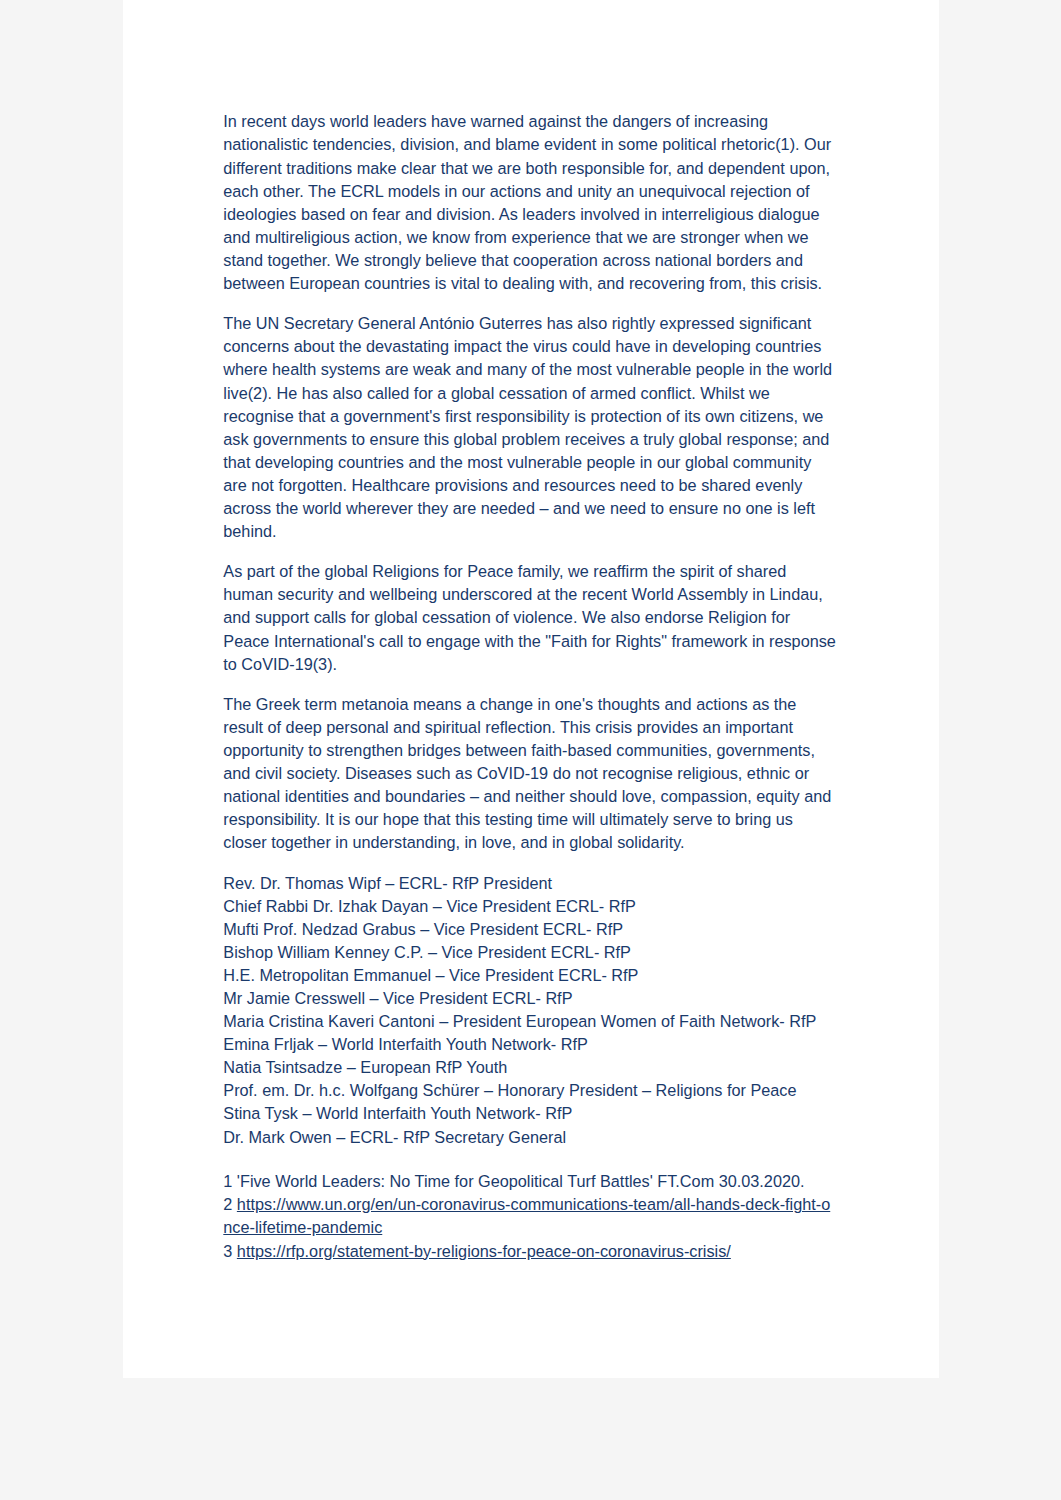In recent days world leaders have warned against the dangers of increasing nationalistic tendencies, division, and blame evident in some political rhetoric(1). Our different traditions make clear that we are both responsible for, and dependent upon, each other. The ECRL models in our actions and unity an unequivocal rejection of ideologies based on fear and division. As leaders involved in interreligious dialogue and multireligious action, we know from experience that we are stronger when we stand together. We strongly believe that cooperation across national borders and between European countries is vital to dealing with, and recovering from, this crisis.
The UN Secretary General António Guterres has also rightly expressed significant concerns about the devastating impact the virus could have in developing countries where health systems are weak and many of the most vulnerable people in the world live(2). He has also called for a global cessation of armed conflict. Whilst we recognise that a government's first responsibility is protection of its own citizens, we ask governments to ensure this global problem receives a truly global response; and that developing countries and the most vulnerable people in our global community are not forgotten. Healthcare provisions and resources need to be shared evenly across the world wherever they are needed – and we need to ensure no one is left behind.
As part of the global Religions for Peace family, we reaffirm the spirit of shared human security and wellbeing underscored at the recent World Assembly in Lindau, and support calls for global cessation of violence. We also endorse Religion for Peace International's call to engage with the "Faith for Rights" framework in response to CoVID-19(3).
The Greek term metanoia means a change in one's thoughts and actions as the result of deep personal and spiritual reflection. This crisis provides an important opportunity to strengthen bridges between faith-based communities, governments, and civil society. Diseases such as CoVID-19 do not recognise religious, ethnic or national identities and boundaries – and neither should love, compassion, equity and responsibility. It is our hope that this testing time will ultimately serve to bring us closer together in understanding, in love, and in global solidarity.
Rev. Dr. Thomas Wipf – ECRL- RfP President
Chief Rabbi Dr. Izhak Dayan – Vice President ECRL- RfP
Mufti Prof. Nedzad Grabus – Vice President ECRL- RfP
Bishop William Kenney C.P. – Vice President ECRL- RfP
H.E. Metropolitan Emmanuel – Vice President ECRL- RfP
Mr Jamie Cresswell – Vice President ECRL- RfP
Maria Cristina Kaveri Cantoni – President European Women of Faith Network- RfP
Emina Frljak – World Interfaith Youth Network- RfP
Natia Tsintsadze – European RfP Youth
Prof. em. Dr. h.c. Wolfgang Schürer – Honorary President – Religions for Peace
Stina Tysk – World Interfaith Youth Network- RfP
Dr. Mark Owen – ECRL- RfP Secretary General
1 'Five World Leaders: No Time for Geopolitical Turf Battles' FT.Com 30.03.2020.
2 https://www.un.org/en/un-coronavirus-communications-team/all-hands-deck-fight-once-lifetime-pandemic
3 https://rfp.org/statement-by-religions-for-peace-on-coronavirus-crisis/